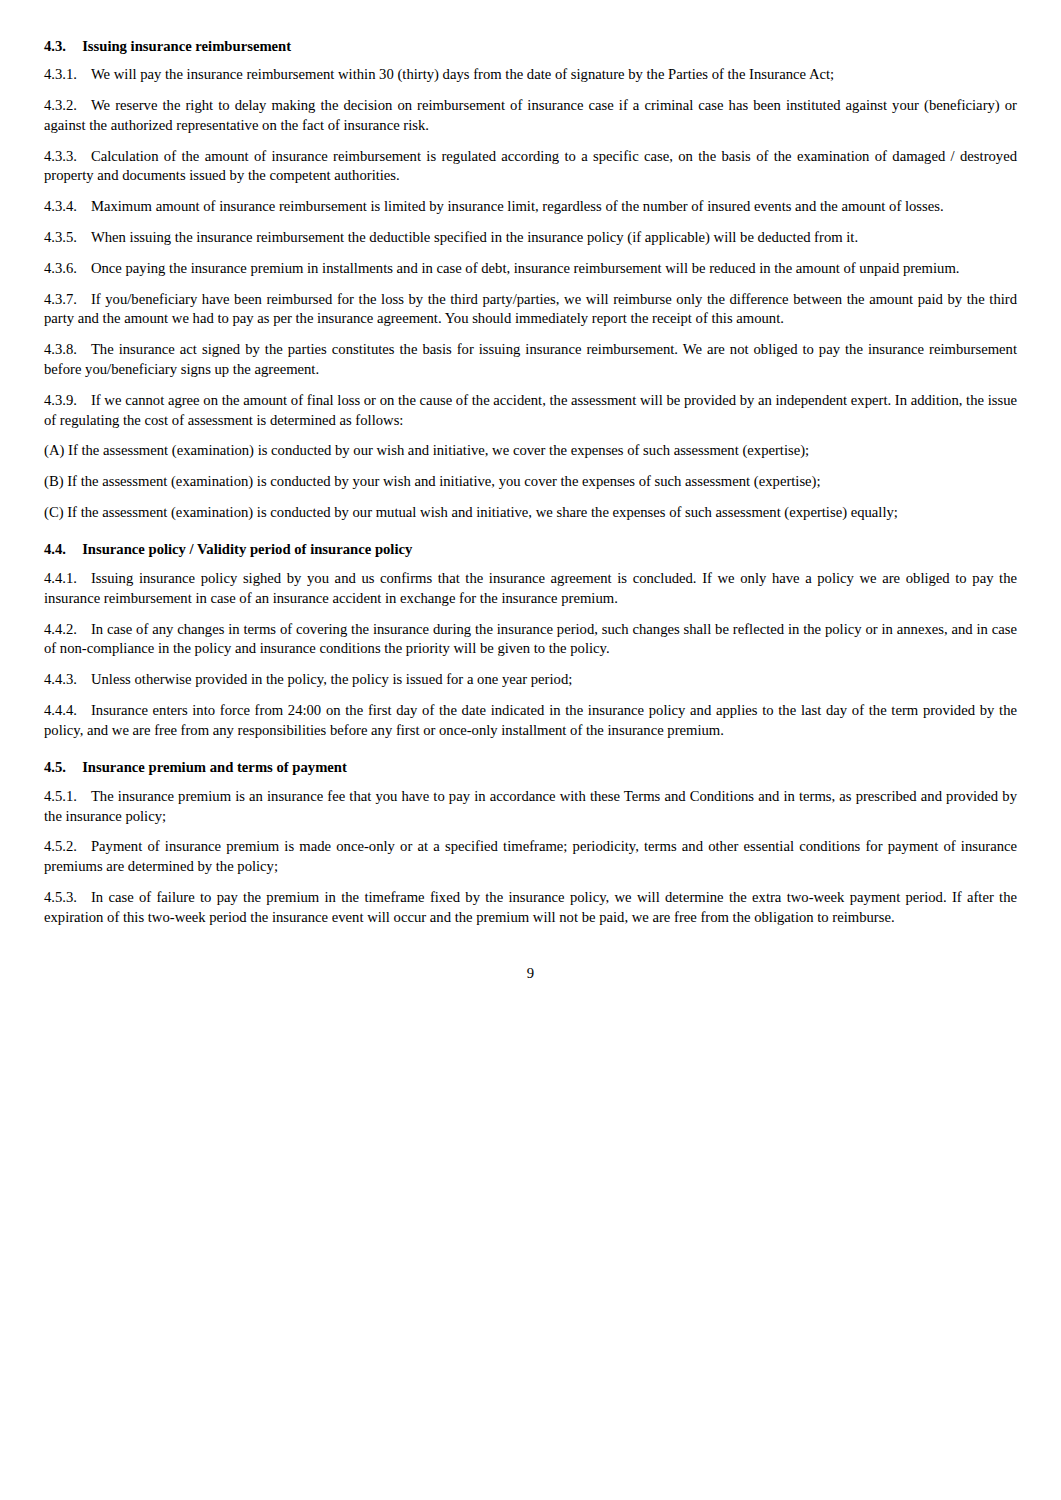4.3. Issuing insurance reimbursement
4.3.1. We will pay the insurance reimbursement within 30 (thirty) days from the date of signature by the Parties of the Insurance Act;
4.3.2. We reserve the right to delay making the decision on reimbursement of insurance case if a criminal case has been instituted against your (beneficiary) or against the authorized representative on the fact of insurance risk.
4.3.3. Calculation of the amount of insurance reimbursement is regulated according to a specific case, on the basis of the examination of damaged / destroyed property and documents issued by the competent authorities.
4.3.4. Maximum amount of insurance reimbursement is limited by insurance limit, regardless of the number of insured events and the amount of losses.
4.3.5. When issuing the insurance reimbursement the deductible specified in the insurance policy (if applicable) will be deducted from it.
4.3.6. Once paying the insurance premium in installments and in case of debt, insurance reimbursement will be reduced in the amount of unpaid premium.
4.3.7. If you/beneficiary have been reimbursed for the loss by the third party/parties, we will reimburse only the difference between the amount paid by the third party and the amount we had to pay as per the insurance agreement. You should immediately report the receipt of this amount.
4.3.8. The insurance act signed by the parties constitutes the basis for issuing insurance reimbursement. We are not obliged to pay the insurance reimbursement before you/beneficiary signs up the agreement.
4.3.9. If we cannot agree on the amount of final loss or on the cause of the accident, the assessment will be provided by an independent expert. In addition, the issue of regulating the cost of assessment is determined as follows:
(A) If the assessment (examination) is conducted by our wish and initiative, we cover the expenses of such assessment (expertise);
(B) If the assessment (examination) is conducted by your wish and initiative, you cover the expenses of such assessment (expertise);
(C) If the assessment (examination) is conducted by our mutual wish and initiative, we share the expenses of such assessment (expertise) equally;
4.4. Insurance policy / Validity period of insurance policy
4.4.1. Issuing insurance policy sighed by you and us confirms that the insurance agreement is concluded. If we only have a policy we are obliged to pay the insurance reimbursement in case of an insurance accident in exchange for the insurance premium.
4.4.2. In case of any changes in terms of covering the insurance during the insurance period, such changes shall be reflected in the policy or in annexes, and in case of non-compliance in the policy and insurance conditions the priority will be given to the policy.
4.4.3. Unless otherwise provided in the policy, the policy is issued for a one year period;
4.4.4. Insurance enters into force from 24:00 on the first day of the date indicated in the insurance policy and applies to the last day of the term provided by the policy, and we are free from any responsibilities before any first or once-only installment of the insurance premium.
4.5. Insurance premium and terms of payment
4.5.1. The insurance premium is an insurance fee that you have to pay in accordance with these Terms and Conditions and in terms, as prescribed and provided by the insurance policy;
4.5.2. Payment of insurance premium is made once-only or at a specified timeframe; periodicity, terms and other essential conditions for payment of insurance premiums are determined by the policy;
4.5.3. In case of failure to pay the premium in the timeframe fixed by the insurance policy, we will determine the extra two-week payment period. If after the expiration of this two-week period the insurance event will occur and the premium will not be paid, we are free from the obligation to reimburse.
9